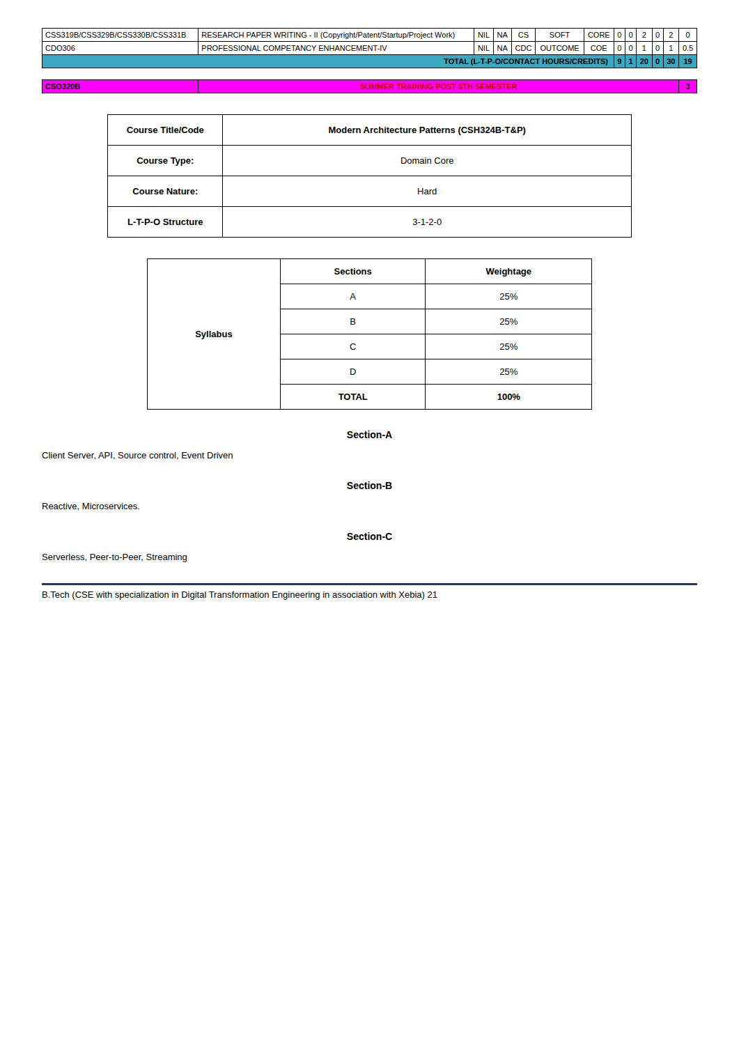| CSS319B/CSS329B/CSS330B/CSS331B | RESEARCH PAPER WRITING - II (Copyright/Patent/Startup/Project Work) | NIL | NA | CS | SOFT | CORE | 0 | 0 | 2 | 0 | 2 | 0 |
| CDO306 | PROFESSIONAL COMPETANCY ENHANCEMENT-IV | NIL | NA | CDC | OUTCOME | COE | 0 | 0 | 1 | 0 | 1 | 0.5 |
| TOTAL (L-T-P-O/CONTACT HOURS/CREDITS) | 9 | 1 | 20 | 0 | 30 | 19 |
| CSO320B | SUMMER TRAINING POST 6TH SEMESTER | 3 |
| Course Title/Code | Modern Architecture Patterns (CSH324B-T&P) |
| Course Type: | Domain Core |
| Course Nature: | Hard |
| L-T-P-O Structure | 3-1-2-0 |
| Syllabus | Sections | Weightage |
| A | 25% |
| B | 25% |
| C | 25% |
| D | 25% |
| TOTAL | 100% |
Section-A
Client Server, API, Source control, Event Driven
Section-B
Reactive, Microservices.
Section-C
Serverless, Peer-to-Peer, Streaming
B.Tech (CSE with specialization in Digital Transformation Engineering in association with Xebia) 21